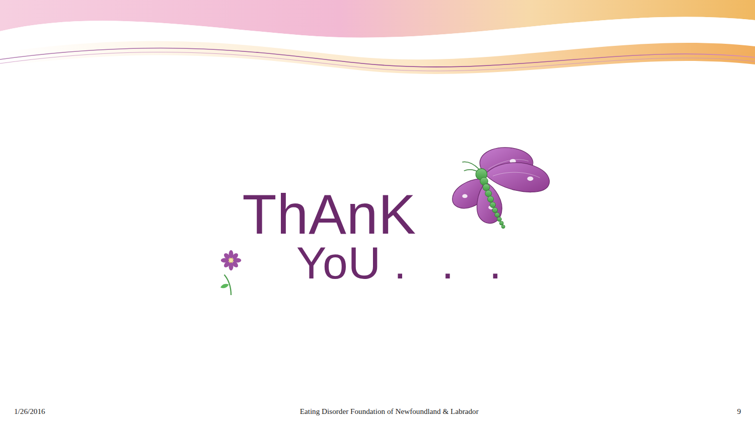ThAnK YoU . . .
1/26/2016 Eating Disorder Foundation of Newfoundland & Labrador 9